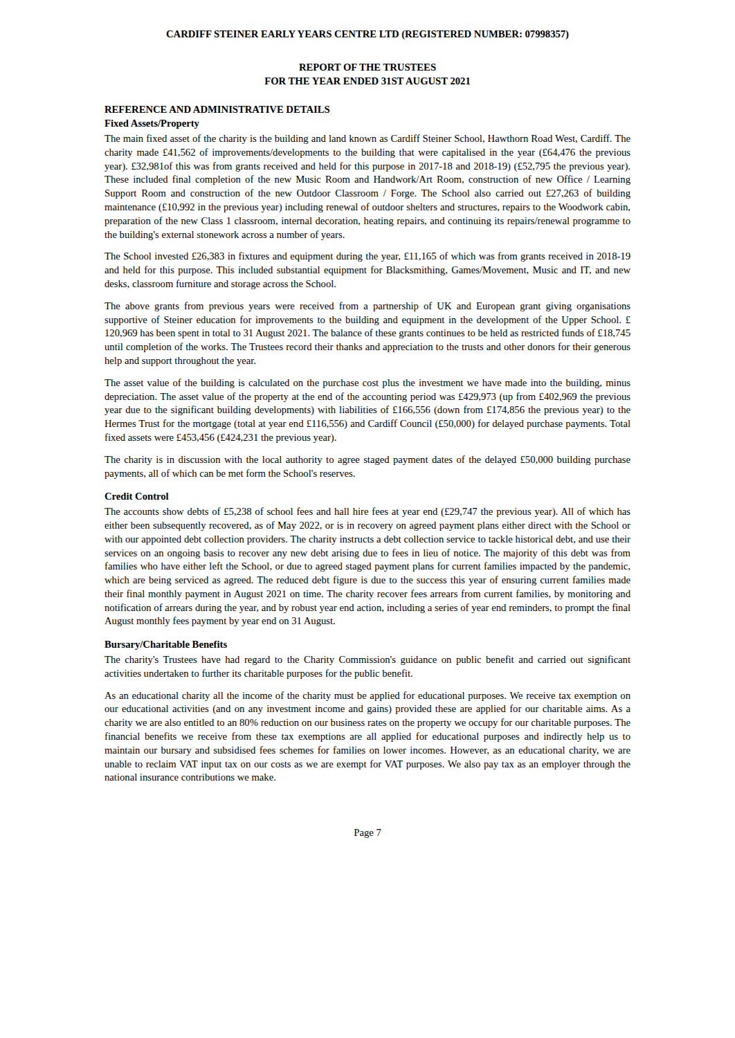Cardiff Steiner Early Years Centre Ltd (Registered Number: 07998357)
Report of the Trustees
for the Year Ended 31st August 2021
REFERENCE AND ADMINISTRATIVE DETAILS
Fixed Assets/Property
The main fixed asset of the charity is the building and land known as Cardiff Steiner School, Hawthorn Road West, Cardiff. The charity made £41,562 of improvements/developments to the building that were capitalised in the year (£64,476 the previous year). £32,981of this was from grants received and held for this purpose in 2017-18 and 2018-19) (£52,795 the previous year). These included final completion of the new Music Room and Handwork/Art Room, construction of new Office / Learning Support Room and construction of the new Outdoor Classroom / Forge. The School also carried out £27,263 of building maintenance (£10,992 in the previous year) including renewal of outdoor shelters and structures, repairs to the Woodwork cabin, preparation of the new Class 1 classroom, internal decoration, heating repairs, and continuing its repairs/renewal programme to the building's external stonework across a number of years.
The School invested £26,383 in fixtures and equipment during the year, £11,165 of which was from grants received in 2018-19 and held for this purpose. This included substantial equipment for Blacksmithing, Games/Movement, Music and IT, and new desks, classroom furniture and storage across the School.
The above grants from previous years were received from a partnership of UK and European grant giving organisations supportive of Steiner education for improvements to the building and equipment in the development of the Upper School. £ 120,969 has been spent in total to 31 August 2021. The balance of these grants continues to be held as restricted funds of £18,745 until completion of the works. The Trustees record their thanks and appreciation to the trusts and other donors for their generous help and support throughout the year.
The asset value of the building is calculated on the purchase cost plus the investment we have made into the building, minus depreciation. The asset value of the property at the end of the accounting period was £429,973 (up from £402,969 the previous year due to the significant building developments) with liabilities of £166,556 (down from £174,856 the previous year) to the Hermes Trust for the mortgage (total at year end £116,556) and Cardiff Council (£50,000) for delayed purchase payments. Total fixed assets were £453,456 (£424,231 the previous year).
The charity is in discussion with the local authority to agree staged payment dates of the delayed £50,000 building purchase payments, all of which can be met form the School's reserves.
Credit Control
The accounts show debts of £5,238 of school fees and hall hire fees at year end (£29,747 the previous year). All of which has either been subsequently recovered, as of May 2022, or is in recovery on agreed payment plans either direct with the School or with our appointed debt collection providers. The charity instructs a debt collection service to tackle historical debt, and use their services on an ongoing basis to recover any new debt arising due to fees in lieu of notice. The majority of this debt was from families who have either left the School, or due to agreed staged payment plans for current families impacted by the pandemic, which are being serviced as agreed. The reduced debt figure is due to the success this year of ensuring current families made their final monthly payment in August 2021 on time. The charity recover fees arrears from current families, by monitoring and notification of arrears during the year, and by robust year end action, including a series of year end reminders, to prompt the final August monthly fees payment by year end on 31 August.
Bursary/Charitable Benefits
The charity's Trustees have had regard to the Charity Commission's guidance on public benefit and carried out significant activities undertaken to further its charitable purposes for the public benefit.
As an educational charity all the income of the charity must be applied for educational purposes. We receive tax exemption on our educational activities (and on any investment income and gains) provided these are applied for our charitable aims. As a charity we are also entitled to an 80% reduction on our business rates on the property we occupy for our charitable purposes. The financial benefits we receive from these tax exemptions are all applied for educational purposes and indirectly help us to maintain our bursary and subsidised fees schemes for families on lower incomes. However, as an educational charity, we are unable to reclaim VAT input tax on our costs as we are exempt for VAT purposes. We also pay tax as an employer through the national insurance contributions we make.
Page 7